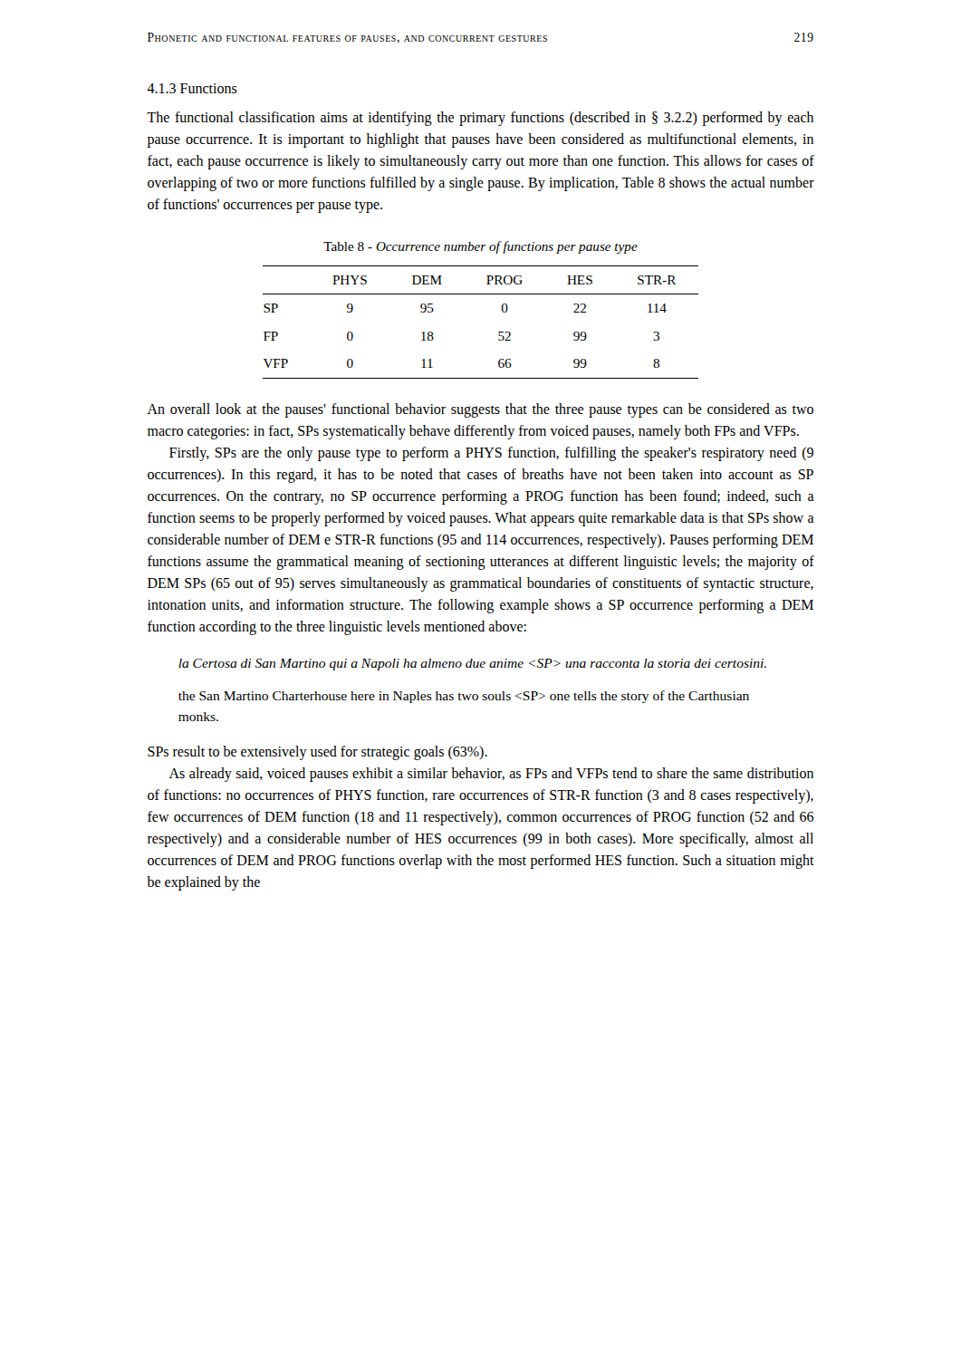Phonetic and functional features of pauses, and concurrent gestures 219
4.1.3 Functions
The functional classification aims at identifying the primary functions (described in § 3.2.2) performed by each pause occurrence. It is important to highlight that pauses have been considered as multifunctional elements, in fact, each pause occurrence is likely to simultaneously carry out more than one function. This allows for cases of overlapping of two or more functions fulfilled by a single pause. By implication, Table 8 shows the actual number of functions' occurrences per pause type.
Table 8 - Occurrence number of functions per pause type
| | PHYS | DEM | PROG | HES | STR-R |
| --- | --- | --- | --- | --- | --- |
| SP | 9 | 95 | 0 | 22 | 114 |
| FP | 0 | 18 | 52 | 99 | 3 |
| VFP | 0 | 11 | 66 | 99 | 8 |
An overall look at the pauses' functional behavior suggests that the three pause types can be considered as two macro categories: in fact, SPs systematically behave differently from voiced pauses, namely both FPs and VFPs.
Firstly, SPs are the only pause type to perform a PHYS function, fulfilling the speaker's respiratory need (9 occurrences). In this regard, it has to be noted that cases of breaths have not been taken into account as SP occurrences. On the contrary, no SP occurrence performing a PROG function has been found; indeed, such a function seems to be properly performed by voiced pauses. What appears quite remarkable data is that SPs show a considerable number of DEM e STR-R functions (95 and 114 occurrences, respectively). Pauses performing DEM functions assume the grammatical meaning of sectioning utterances at different linguistic levels; the majority of DEM SPs (65 out of 95) serves simultaneously as grammatical boundaries of constituents of syntactic structure, intonation units, and information structure. The following example shows a SP occurrence performing a DEM function according to the three linguistic levels mentioned above:
la Certosa di San Martino qui a Napoli ha almeno due anime <SP> una racconta la storia dei certosini.
the San Martino Charterhouse here in Naples has two souls <SP> one tells the story of the Carthusian monks.
SPs result to be extensively used for strategic goals (63%).
As already said, voiced pauses exhibit a similar behavior, as FPs and VFPs tend to share the same distribution of functions: no occurrences of PHYS function, rare occurrences of STR-R function (3 and 8 cases respectively), few occurrences of DEM function (18 and 11 respectively), common occurrences of PROG function (52 and 66 respectively) and a considerable number of HES occurrences (99 in both cases). More specifically, almost all occurrences of DEM and PROG functions overlap with the most performed HES function. Such a situation might be explained by the